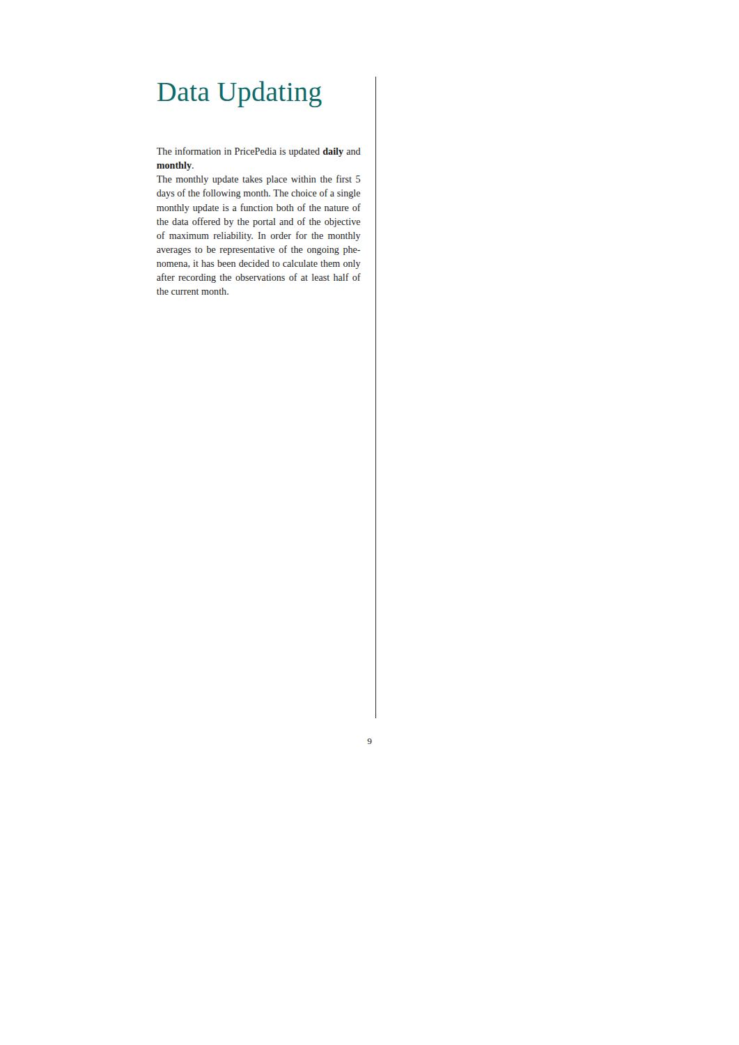Data Updating
The information in PricePedia is updated daily and monthly.
The monthly update takes place within the first 5 days of the following month. The choice of a single monthly update is a function both of the nature of the data offered by the portal and of the objective of maximum reliability. In order for the monthly averages to be representative of the ongoing phenomena, it has been decided to calculate them only after recording the observations of at least half of the current month.
9